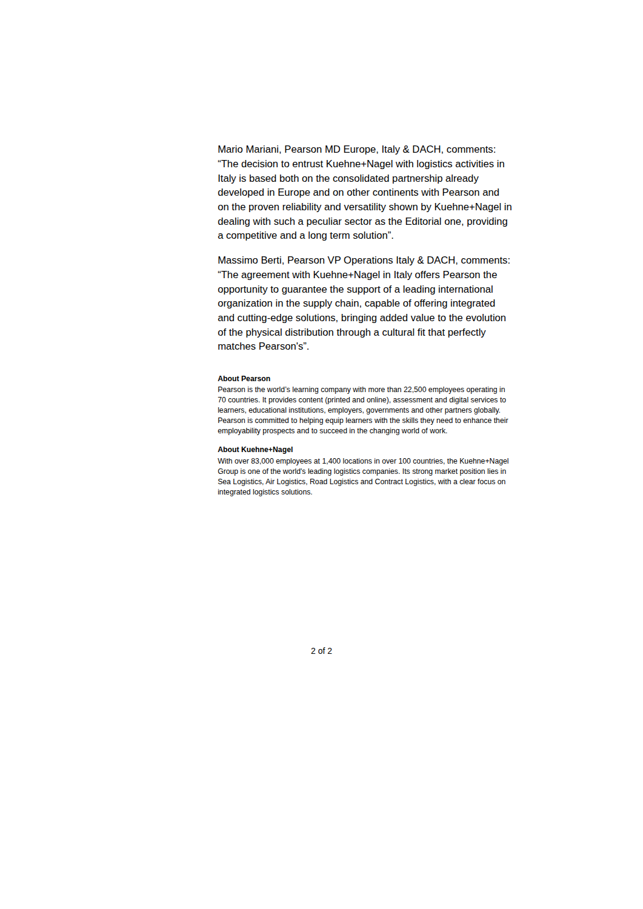Mario Mariani, Pearson MD Europe, Italy & DACH, comments: “The decision to entrust Kuehne+Nagel with logistics activities in Italy is based both on the consolidated partnership already developed in Europe and on other continents with Pearson and on the proven reliability and versatility shown by Kuehne+Nagel in dealing with such a peculiar sector as the Editorial one, providing a competitive and a long term solution”.
Massimo Berti, Pearson VP Operations Italy & DACH, comments:
“The agreement with Kuehne+Nagel in Italy offers Pearson the opportunity to guarantee the support of a leading international organization in the supply chain, capable of offering integrated and cutting-edge solutions, bringing added value to the evolution of the physical distribution through a cultural fit that perfectly matches Pearson's”.
About Pearson
Pearson is the world’s learning company with more than 22,500 employees operating in 70 countries. It provides content (printed and online), assessment and digital services to learners, educational institutions, employers, governments and other partners globally. Pearson is committed to helping equip learners with the skills they need to enhance their employability prospects and to succeed in the changing world of work.
About Kuehne+Nagel
With over 83,000 employees at 1,400 locations in over 100 countries, the Kuehne+Nagel Group is one of the world's leading logistics companies. Its strong market position lies in Sea Logistics, Air Logistics, Road Logistics and Contract Logistics, with a clear focus on integrated logistics solutions.
2 of 2